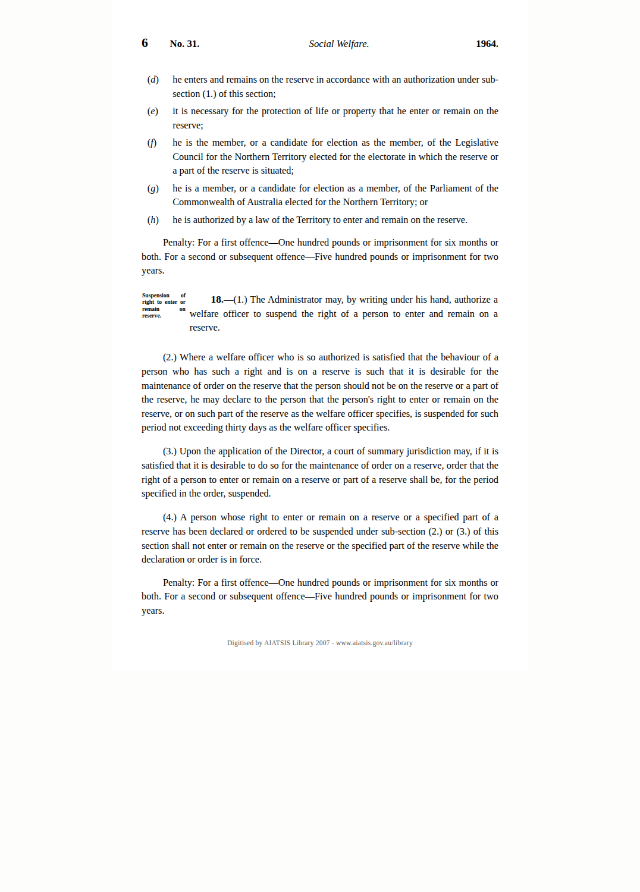6 No. 31. Social Welfare. 1964.
(d) he enters and remains on the reserve in accordance with an authorization under sub-section (1.) of this section;
(e) it is necessary for the protection of life or property that he enter or remain on the reserve;
(f) he is the member, or a candidate for election as the member, of the Legislative Council for the Northern Territory elected for the electorate in which the reserve or a part of the reserve is situated;
(g) he is a member, or a candidate for election as a member, of the Parliament of the Commonwealth of Australia elected for the Northern Territory; or
(h) he is authorized by a law of the Territory to enter and remain on the reserve.
Penalty: For a first offence—One hundred pounds or imprisonment for six months or both. For a second or subsequent offence—Five hundred pounds or imprisonment for two years.
| Suspension of right to enter or remain on reserve. | 18. —(1.) The Administrator may, by writing under his hand, authorize a welfare officer to suspend the right of a person to enter and remain on a reserve. |
(2.) Where a welfare officer who is so authorized is satisfied that the behaviour of a person who has such a right and is on a reserve is such that it is desirable for the maintenance of order on the reserve that the person should not be on the reserve or a part of the reserve, he may declare to the person that the person's right to enter or remain on the reserve, or on such part of the reserve as the welfare officer specifies, is suspended for such period not exceeding thirty days as the welfare officer specifies.
(3.) Upon the application of the Director, a court of summary jurisdiction may, if it is satisfied that it is desirable to do so for the maintenance of order on a reserve, order that the right of a person to enter or remain on a reserve or part of a reserve shall be, for the period specified in the order, suspended.
(4.) A person whose right to enter or remain on a reserve or a specified part of a reserve has been declared or ordered to be suspended under sub-section (2.) or (3.) of this section shall not enter or remain on the reserve or the specified part of the reserve while the declaration or order is in force.
Penalty: For a first offence—One hundred pounds or imprisonment for six months or both. For a second or subsequent offence—Five hundred pounds or imprisonment for two years.
Digitised by AIATSIS Library 2007 - www.aiatsis.gov.au/library